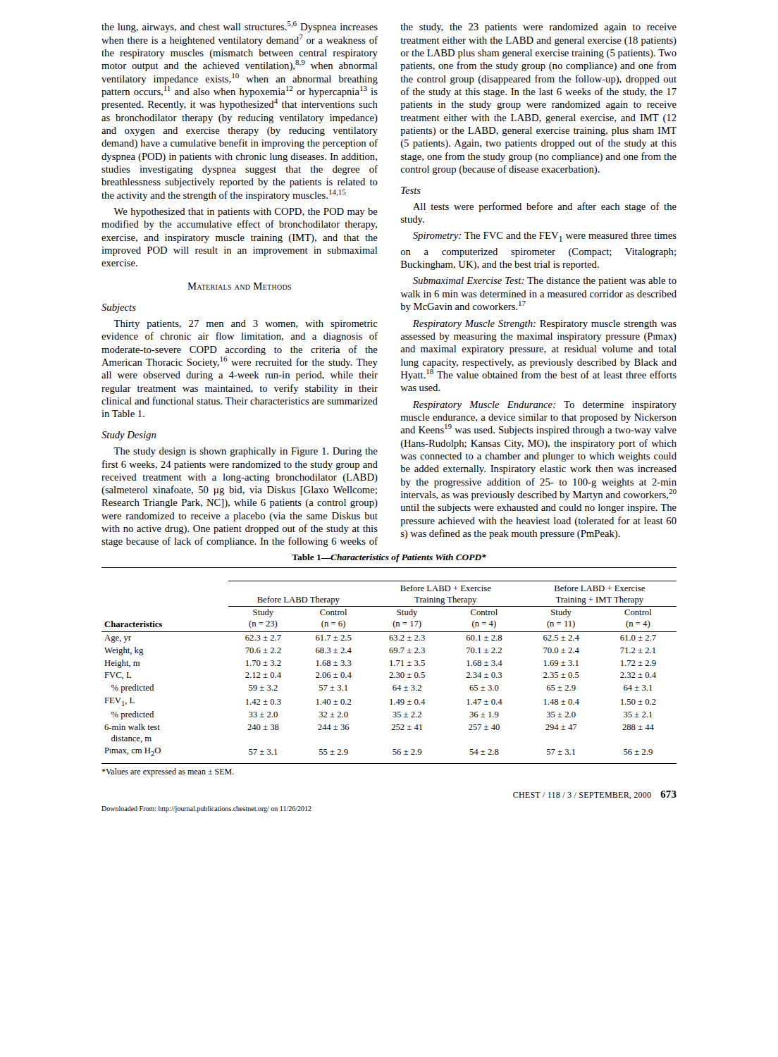the lung, airways, and chest wall structures.5,6 Dyspnea increases when there is a heightened ventilatory demand7 or a weakness of the respiratory muscles (mismatch between central respiratory motor output and the achieved ventilation),8,9 when abnormal ventilatory impedance exists,10 when an abnormal breathing pattern occurs,11 and also when hypoxemia12 or hypercapnia13 is presented. Recently, it was hypothesized4 that interventions such as bronchodilator therapy (by reducing ventilatory impedance) and oxygen and exercise therapy (by reducing ventilatory demand) have a cumulative benefit in improving the perception of dyspnea (POD) in patients with chronic lung diseases. In addition, studies investigating dyspnea suggest that the degree of breathlessness subjectively reported by the patients is related to the activity and the strength of the inspiratory muscles.14,15
We hypothesized that in patients with COPD, the POD may be modified by the accumulative effect of bronchodilator therapy, exercise, and inspiratory muscle training (IMT), and that the improved POD will result in an improvement in submaximal exercise.
Materials and Methods
Subjects
Thirty patients, 27 men and 3 women, with spirometric evidence of chronic air flow limitation, and a diagnosis of moderate-to-severe COPD according to the criteria of the American Thoracic Society,16 were recruited for the study. They all were observed during a 4-week run-in period, while their regular treatment was maintained, to verify stability in their clinical and functional status. Their characteristics are summarized in Table 1.
Study Design
The study design is shown graphically in Figure 1. During the first 6 weeks, 24 patients were randomized to the study group and received treatment with a long-acting bronchodilator (LABD) (salmeterol xinafoate, 50 µg bid, via Diskus [Glaxo Wellcome; Research Triangle Park, NC]), while 6 patients (a control group) were randomized to receive a placebo (via the same Diskus but with no active drug). One patient dropped out of the study at this stage because of lack of compliance. In the following 6 weeks of the study, the 23 patients were randomized again to receive treatment either with the LABD and general exercise (18 patients) or the LABD plus sham general exercise training (5 patients). Two patients, one from the study group (no compliance) and one from the control group (disappeared from the follow-up), dropped out of the study at this stage. In the last 6 weeks of the study, the 17 patients in the study group were randomized again to receive treatment either with the LABD, general exercise, and IMT (12 patients) or the LABD, general exercise training, plus sham IMT (5 patients). Again, two patients dropped out of the study at this stage, one from the study group (no compliance) and one from the control group (because of disease exacerbation).
Tests
All tests were performed before and after each stage of the study.
Spirometry: The FVC and the FEV1 were measured three times on a computerized spirometer (Compact; Vitalograph; Buckingham, UK), and the best trial is reported.
Submaximal Exercise Test: The distance the patient was able to walk in 6 min was determined in a measured corridor as described by McGavin and coworkers.17
Respiratory Muscle Strength: Respiratory muscle strength was assessed by measuring the maximal inspiratory pressure (Pimax) and maximal expiratory pressure, at residual volume and total lung capacity, respectively, as previously described by Black and Hyatt.18 The value obtained from the best of at least three efforts was used.
Respiratory Muscle Endurance: To determine inspiratory muscle endurance, a device similar to that proposed by Nickerson and Keens19 was used. Subjects inspired through a two-way valve (Hans-Rudolph; Kansas City, MO), the inspiratory port of which was connected to a chamber and plunger to which weights could be added externally. Inspiratory elastic work then was increased by the progressive addition of 25- to 100-g weights at 2-min intervals, as was previously described by Martyn and coworkers,20 until the subjects were exhausted and could no longer inspire. The pressure achieved with the heaviest load (tolerated for at least 60 s) was defined as the peak mouth pressure (PmPeak).
Table 1— Characteristics of Patients With COPD*
| Characteristics | | | |
| --- | --- | --- | --- |
| Before LABD Therapy | Before LABD + Exercise Training Therapy | Before LABD + Exercise Training + IMT Therapy |
| Study (n = 23) | Control (n = 6) | Study (n = 17) | Control (n = 4) | Study (n = 11) | Control (n = 4) |
| Age, yr | 62.3 ± 2.7 | 61.7 ± 2.5 | 63.2 ± 2.3 | 60.1 ± 2.8 | 62.5 ± 2.4 | 61.0 ± 2.7 |
| Weight, kg | 70.6 ± 2.2 | 68.3 ± 2.4 | 69.7 ± 2.3 | 70.1 ± 2.2 | 70.0 ± 2.4 | 71.2 ± 2.1 |
| Height, m | 1.70 ± 3.2 | 1.68 ± 3.3 | 1.71 ± 3.5 | 1.68 ± 3.4 | 1.69 ± 3.1 | 1.72 ± 2.9 |
| FVC, L | 2.12 ± 0.4 | 2.06 ± 0.4 | 2.30 ± 0.5 | 2.34 ± 0.3 | 2.35 ± 0.5 | 2.32 ± 0.4 |
| % predicted | 59 ± 3.2 | 57 ± 3.1 | 64 ± 3.2 | 65 ± 3.0 | 65 ± 2.9 | 64 ± 3.1 |
| FEV 1 , L | 1.42 ± 0.3 | 1.40 ± 0.2 | 1.49 ± 0.4 | 1.47 ± 0.4 | 1.48 ± 0.4 | 1.50 ± 0.2 |
| % predicted | 33 ± 2.0 | 32 ± 2.0 | 35 ± 2.2 | 36 ± 1.9 | 35 ± 2.0 | 35 ± 2.1 |
| 6-min walk test distance, m | 240 ± 38 | 244 ± 36 | 252 ± 41 | 257 ± 40 | 294 ± 47 | 288 ± 44 |
| P i max, cm H 2 O | 57 ± 3.1 | 55 ± 2.9 | 56 ± 2.9 | 54 ± 2.8 | 57 ± 3.1 | 56 ± 2.9 |
*Values are expressed as mean ± SEM.
CHEST / 118 / 3 / SEPTEMBER, 2000 673
Downloaded From: http://journal.publications.chestnet.org/ on 11/26/2012